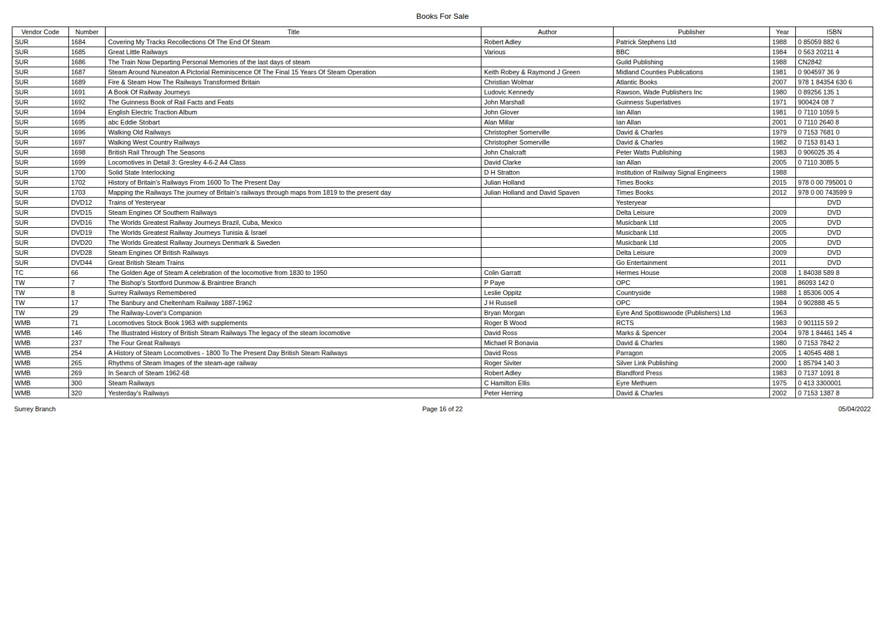Books For Sale
| Vendor Code | Number | Title | Author | Publisher | Year | ISBN |
| --- | --- | --- | --- | --- | --- | --- |
| SUR | 1684 | Covering My Tracks Recollections Of The End Of Steam | Robert Adley | Patrick Stephens Ltd | 1988 | 0 85059 882 6 |
| SUR | 1685 | Great Little Railways | Various | BBC | 1984 | 0 563 20211 4 |
| SUR | 1686 | The Train Now Departing Personal Memories of the last days of steam | | Guild Publishing | 1988 | CN2842 |
| SUR | 1687 | Steam Around Nuneaton A Pictorial Reminiscence Of The Final 15 Years Of Steam Operation | Keith Robey & Raymond J Green | Midland Counties Publications | 1981 | 0 904597 36 9 |
| SUR | 1689 | Fire & Steam How The Railways Transformed Britain | Christian Wolmar | Atlantic Books | 2007 | 978 1 84354 630 6 |
| SUR | 1691 | A Book Of Railway Journeys | Ludovic Kennedy | Rawson, Wade Publishers Inc | 1980 | 0 89256 135 1 |
| SUR | 1692 | The Guinness Book of Rail Facts and Feats | John Marshall | Guinness Superlatives | 1971 | 900424 08 7 |
| SUR | 1694 | English Electric Traction Album | John Glover | Ian Allan | 1981 | 0 7110 1059 5 |
| SUR | 1695 | abc Eddie Stobart | Alan Millar | Ian Allan | 2001 | 0 7110 2640 8 |
| SUR | 1696 | Walking Old Railways | Christopher Somerville | David & Charles | 1979 | 0 7153 7681 0 |
| SUR | 1697 | Walking West Country Railways | Christopher Somerville | David & Charles | 1982 | 0 7153 8143 1 |
| SUR | 1698 | British Rail Through The Seasons | John Chalcraft | Peter Watts Publishing | 1983 | 0 906025 35 4 |
| SUR | 1699 | Locomotives in Detail 3: Gresley 4-6-2 A4 Class | David Clarke | Ian Allan | 2005 | 0 7110 3085 5 |
| SUR | 1700 | Solid State Interlocking | D H Stratton | Institution of Railway Signal Engineers | 1988 | |
| SUR | 1702 | History of Britain's Railways From 1600 To The Present Day | Julian Holland | Times Books | 2015 | 978 0 00 795001 0 |
| SUR | 1703 | Mapping the Railways The journey of Britain's railways through maps from 1819 to the present day | Julian Holland and David Spaven | Times Books | 2012 | 978 0 00 743599 9 |
| SUR | DVD12 | Trains of Yesteryear | | Yesteryear | | DVD |
| SUR | DVD15 | Steam Engines Of Southern Railways | | Delta Leisure | 2009 | DVD |
| SUR | DVD16 | The Worlds Greatest Railway Journeys Brazil, Cuba, Mexico | | Musicbank Ltd | 2005 | DVD |
| SUR | DVD19 | The Worlds Greatest Railway Journeys Tunisia & Israel | | Musicbank Ltd | 2005 | DVD |
| SUR | DVD20 | The Worlds Greatest Railway Journeys Denmark & Sweden | | Musicbank Ltd | 2005 | DVD |
| SUR | DVD28 | Steam Engines Of British Railways | | Delta Leisure | 2009 | DVD |
| SUR | DVD44 | Great British Steam Trains | | Go Entertainment | 2011 | DVD |
| TC | 66 | The Golden Age of Steam A celebration of the locomotive from 1830 to 1950 | Colin Garratt | Hermes House | 2008 | 1 84038 589 8 |
| TW | 7 | The Bishop's Stortford Dunmow & Braintree Branch | P Paye | OPC | 1981 | 86093 142 0 |
| TW | 8 | Surrey Railways Remembered | Leslie Oppitz | Countryside | 1988 | 1 85306 005 4 |
| TW | 17 | The Banbury and Cheltenham Railway 1887-1962 | J H Russell | OPC | 1984 | 0 902888 45 5 |
| TW | 29 | The Railway-Lover's Companion | Bryan Morgan | Eyre And Spottiswoode (Publishers) Ltd | 1963 | |
| WMB | 71 | Locomotives Stock Book 1963 with supplements | Roger B Wood | RCTS | 1983 | 0 901115 59 2 |
| WMB | 146 | The Illustrated History of British Steam Railways The legacy of the steam locomotive | David Ross | Marks & Spencer | 2004 | 978 1 84461 145 4 |
| WMB | 237 | The Four Great Railways | Michael R Bonavia | David & Charles | 1980 | 0 7153 7842 2 |
| WMB | 254 | A History of Steam Locomotives - 1800 To The Present Day British Steam Railways | David Ross | Parragon | 2005 | 1 40545 488 1 |
| WMB | 265 | Rhythms of Steam Images of the steam-age railway | Roger Siviter | Silver Link Publishing | 2000 | 1 85794 140 3 |
| WMB | 269 | In Search of Steam 1962-68 | Robert Adley | Blandford Press | 1983 | 0 7137 1091 8 |
| WMB | 300 | Steam Railways | C Hamilton Ellis | Eyre Methuen | 1975 | 0 413 3300001 |
| WMB | 320 | Yesterday's Railways | Peter Herring | David & Charles | 2002 | 0 7153 1387 8 |
| Surrey Branch | Page 16 of 22 | 05/04/2022 |